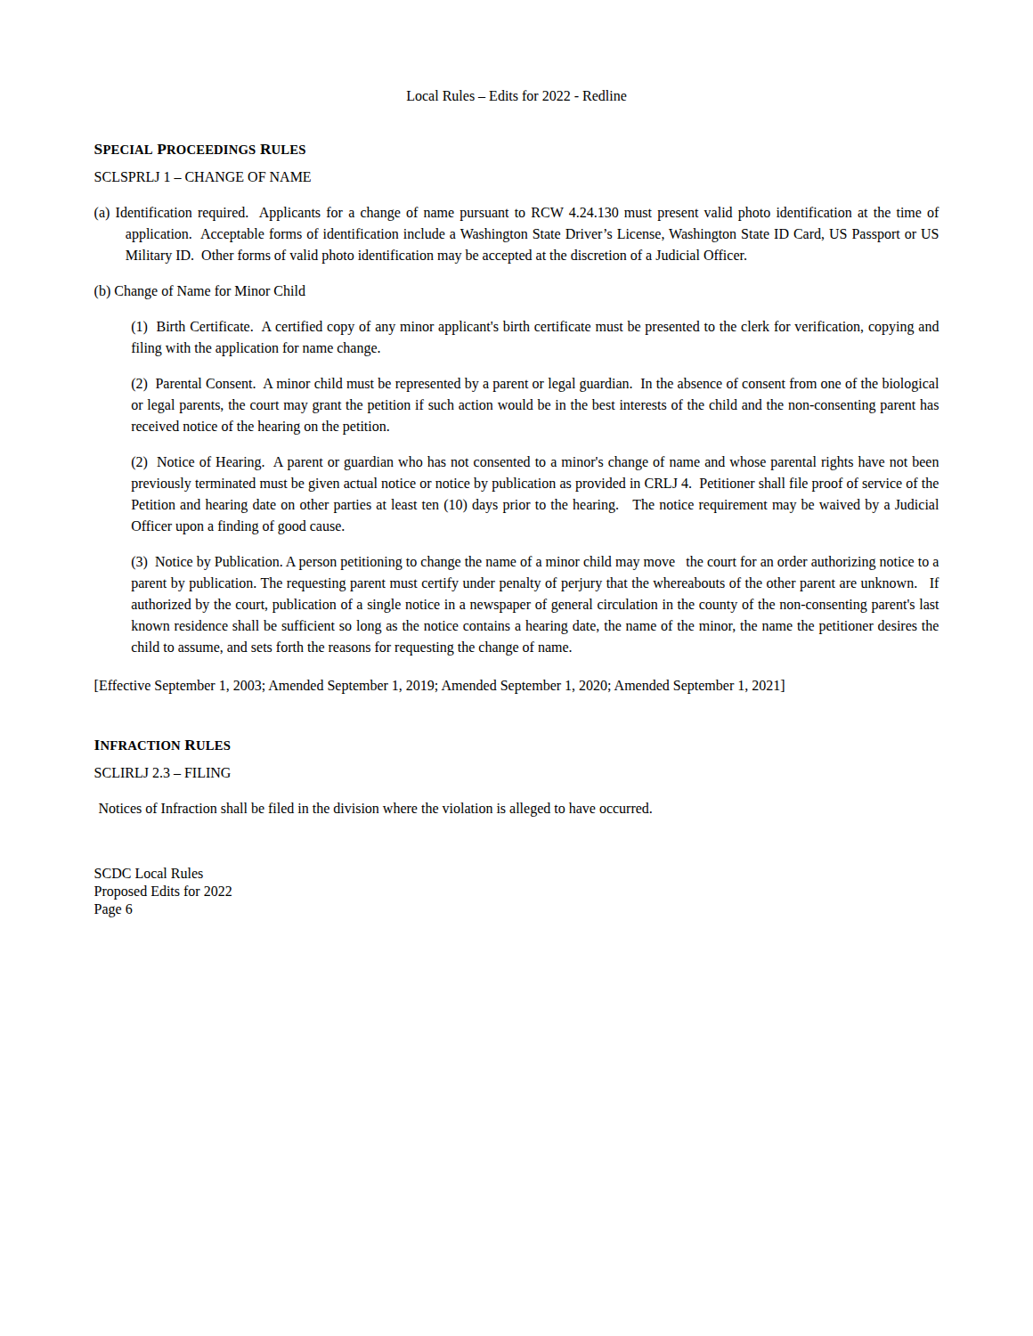Local Rules – Edits for 2022 - Redline
SPECIAL PROCEEDINGS RULES
SCLSPRLJ 1 – CHANGE OF NAME
(a) Identification required. Applicants for a change of name pursuant to RCW 4.24.130 must present valid photo identification at the time of application. Acceptable forms of identification include a Washington State Driver’s License, Washington State ID Card, US Passport or US Military ID. Other forms of valid photo identification may be accepted at the discretion of a Judicial Officer.
(b) Change of Name for Minor Child
(1) Birth Certificate. A certified copy of any minor applicant's birth certificate must be presented to the clerk for verification, copying and filing with the application for name change.
(2) Parental Consent. A minor child must be represented by a parent or legal guardian. In the absence of consent from one of the biological or legal parents, the court may grant the petition if such action would be in the best interests of the child and the non-consenting parent has received notice of the hearing on the petition.
(2) Notice of Hearing. A parent or guardian who has not consented to a minor's change of name and whose parental rights have not been previously terminated must be given actual notice or notice by publication as provided in CRLJ 4. Petitioner shall file proof of service of the Petition and hearing date on other parties at least ten (10) days prior to the hearing. The notice requirement may be waived by a Judicial Officer upon a finding of good cause.
(3) Notice by Publication. A person petitioning to change the name of a minor child may move the court for an order authorizing notice to a parent by publication. The requesting parent must certify under penalty of perjury that the whereabouts of the other parent are unknown. If authorized by the court, publication of a single notice in a newspaper of general circulation in the county of the non-consenting parent's last known residence shall be sufficient so long as the notice contains a hearing date, the name of the minor, the name the petitioner desires the child to assume, and sets forth the reasons for requesting the change of name.
[Effective September 1, 2003; Amended September 1, 2019; Amended September 1, 2020; Amended September 1, 2021]
INFRACTION RULES
SCLIRLJ 2.3 – FILING
Notices of Infraction shall be filed in the division where the violation is alleged to have occurred.
SCDC Local Rules
Proposed Edits for 2022
Page 6